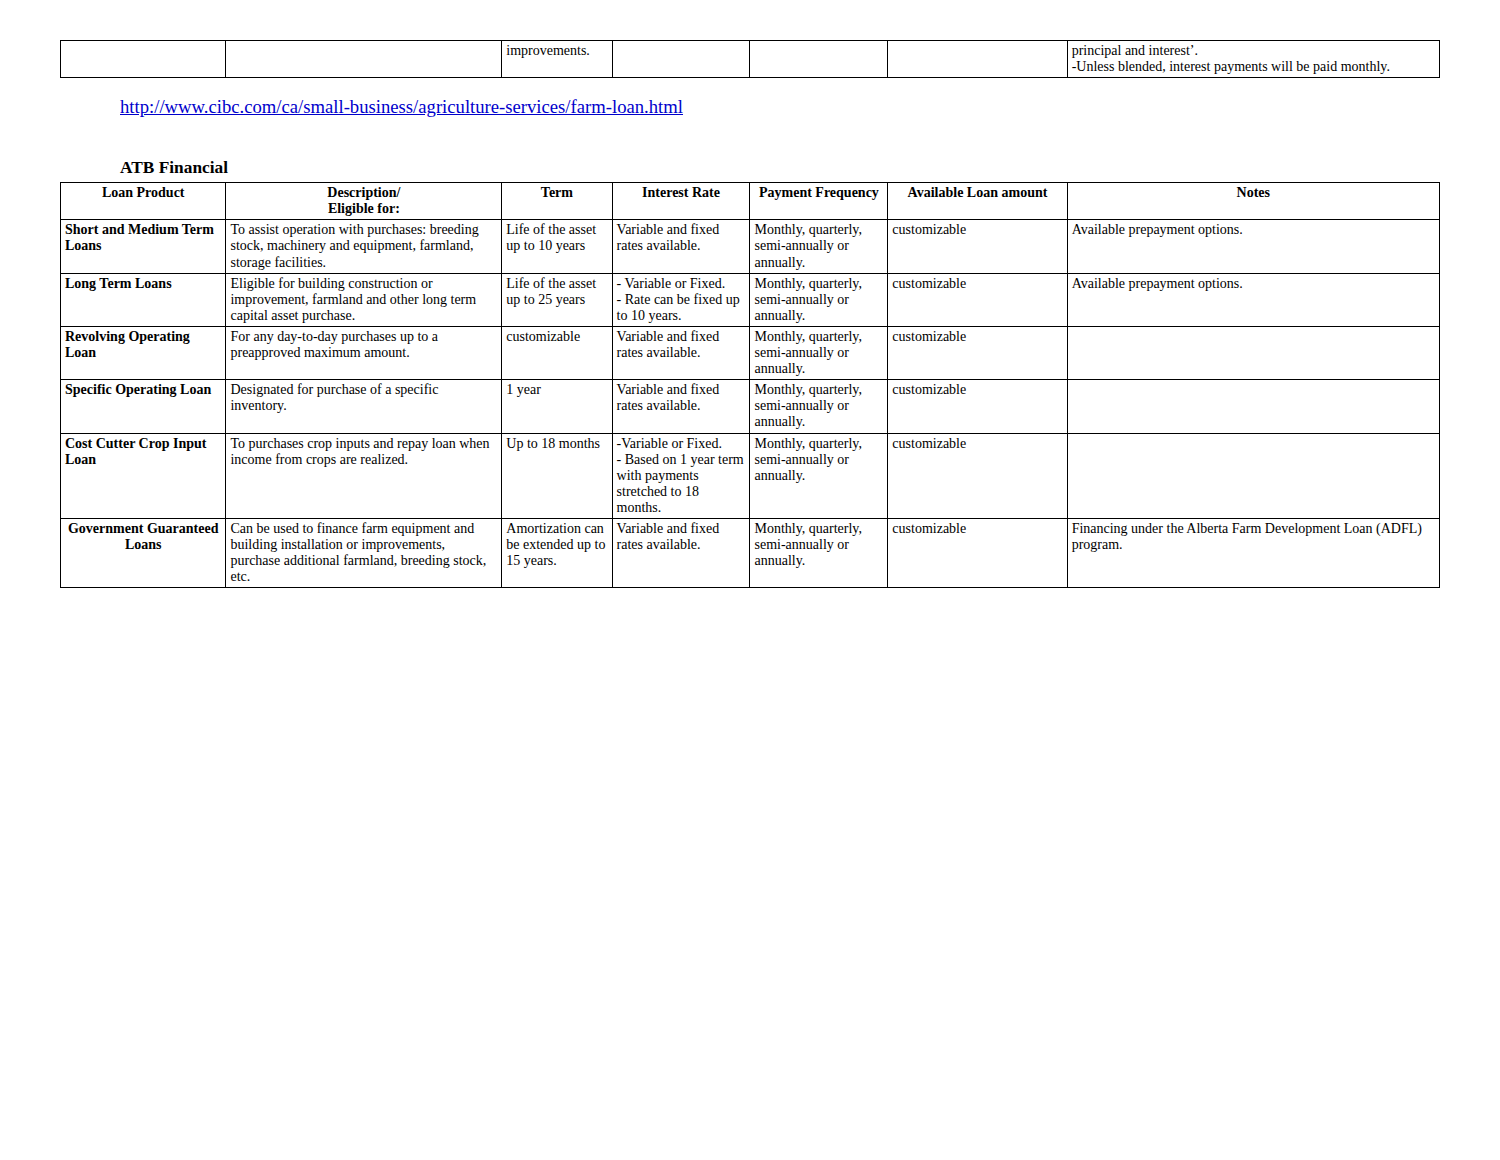| | | improvements. | | | | principal and interest’. -Unless blended, interest payments will be paid monthly. |
http://www.cibc.com/ca/small-business/agriculture-services/farm-loan.html
ATB Financial
| Loan Product | Description/ Eligible for: | Term | Interest Rate | Payment Frequency | Available Loan amount | Notes |
| --- | --- | --- | --- | --- | --- | --- |
| Short and Medium Term Loans | To assist operation with purchases: breeding stock, machinery and equipment, farmland, storage facilities. | Life of the asset up to 10 years | Variable and fixed rates available. | Monthly, quarterly, semi-annually or annually. | customizable | Available prepayment options. |
| Long Term Loans | Eligible for building construction or improvement, farmland and other long term capital asset purchase. | Life of the asset up to 25 years | - Variable or Fixed. - Rate can be fixed up to 10 years. | Monthly, quarterly, semi-annually or annually. | customizable | Available prepayment options. |
| Revolving Operating Loan | For any day-to-day purchases up to a preapproved maximum amount. | customizable | Variable and fixed rates available. | Monthly, quarterly, semi-annually or annually. | customizable | |
| Specific Operating Loan | Designated for purchase of a specific inventory. | 1 year | Variable and fixed rates available. | Monthly, quarterly, semi-annually or annually. | customizable | |
| Cost Cutter Crop Input Loan | To purchases crop inputs and repay loan when income from crops are realized. | Up to 18 months | -Variable or Fixed. - Based on 1 year term with payments stretched to 18 months. | Monthly, quarterly, semi-annually or annually. | customizable | |
| Government Guaranteed Loans | Can be used to finance farm equipment and building installation or improvements, purchase additional farmland, breeding stock, etc. | Amortization can be extended up to 15 years. | Variable and fixed rates available. | Monthly, quarterly, semi-annually or annually. | customizable | Financing under the Alberta Farm Development Loan (ADFL) program. |